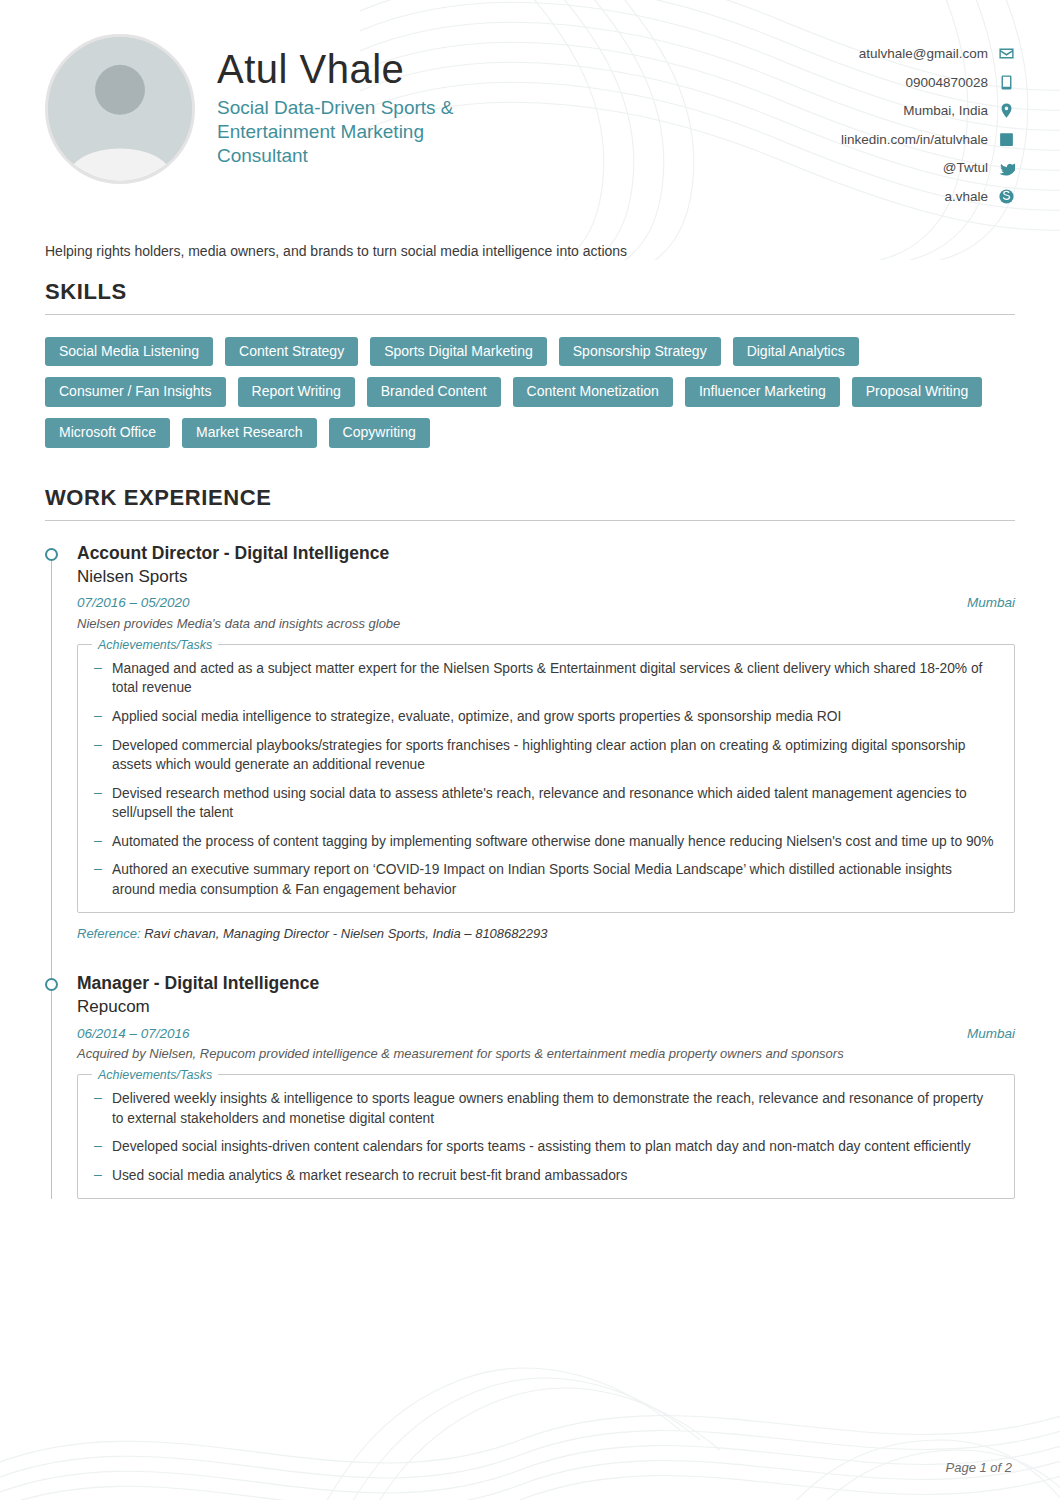Atul Vhale
Social Data-Driven Sports & Entertainment Marketing Consultant
atulvhale@gmail.com
09004870028
Mumbai, India
linkedin.com/in/atulvhale
@Twtul
a.vhale
Helping rights holders, media owners, and brands to turn social media intelligence into actions
Skills
Social Media Listening Content Strategy Sports Digital Marketing Sponsorship Strategy Digital Analytics Consumer / Fan Insights Report Writing Branded Content Content Monetization Influencer Marketing Proposal Writing Microsoft Office Market Research Copywriting
Work Experience
Account Director - Digital Intelligence
Nielsen Sports
07/2016 – 05/2020 Mumbai
Nielsen provides Media's data and insights across globe
Achievements/Tasks
Managed and acted as a subject matter expert for the Nielsen Sports & Entertainment digital services & client delivery which shared 18-20% of total revenue
Applied social media intelligence to strategize, evaluate, optimize, and grow sports properties & sponsorship media ROI
Developed commercial playbooks/strategies for sports franchises - highlighting clear action plan on creating & optimizing digital sponsorship assets which would generate an additional revenue
Devised research method using social data to assess athlete's reach, relevance and resonance which aided talent management agencies to sell/upsell the talent
Automated the process of content tagging by implementing software otherwise done manually hence reducing Nielsen's cost and time up to 90%
Authored an executive summary report on ‘COVID-19 Impact on Indian Sports Social Media Landscape’ which distilled actionable insights around media consumption & Fan engagement behavior
Reference: Ravi chavan, Managing Director - Nielsen Sports, India – 8108682293
Manager - Digital Intelligence
Repucom
06/2014 – 07/2016 Mumbai
Acquired by Nielsen, Repucom provided intelligence & measurement for sports & entertainment media property owners and sponsors
Achievements/Tasks
Delivered weekly insights & intelligence to sports league owners enabling them to demonstrate the reach, relevance and resonance of property to external stakeholders and monetise digital content
Developed social insights-driven content calendars for sports teams - assisting them to plan match day and non-match day content efficiently
Used social media analytics & market research to recruit best-fit brand ambassadors
Page 1 of 2